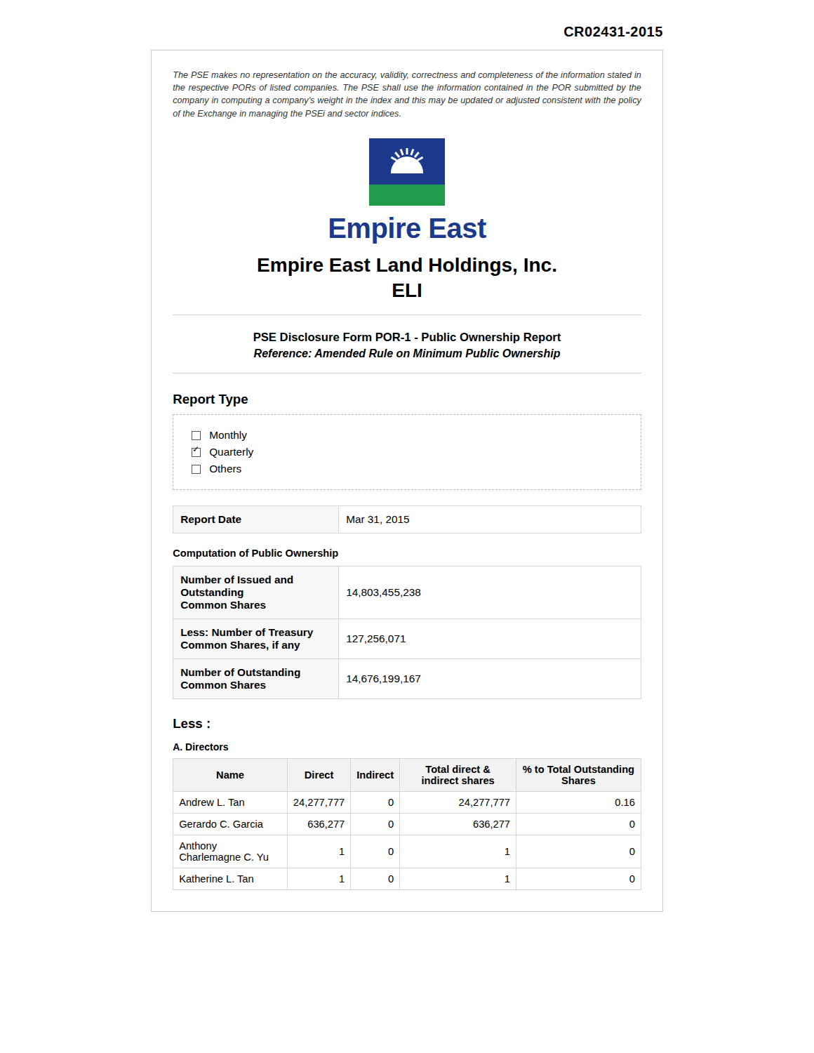CR02431-2015
The PSE makes no representation on the accuracy, validity, correctness and completeness of the information stated in the respective PORs of listed companies. The PSE shall use the information contained in the POR submitted by the company in computing a company's weight in the index and this may be updated or adjusted consistent with the policy of the Exchange in managing the PSEi and sector indices.
Empire East
Empire East Land Holdings, Inc.
ELI
PSE Disclosure Form POR-1 - Public Ownership Report
Reference: Amended Rule on Minimum Public Ownership
Report Type
Monthly
Quarterly
Others
| Report Date | Mar 31, 2015 |
Computation of Public Ownership
| Number of Issued and Outstanding Common Shares | 14,803,455,238 |
| Less: Number of Treasury Common Shares, if any | 127,256,071 |
| Number of Outstanding Common Shares | 14,676,199,167 |
Less :
A. Directors
| Name | Direct | Indirect | Total direct & indirect shares | % to Total Outstanding Shares |
| --- | --- | --- | --- | --- |
| Andrew L. Tan | 24,277,777 | 0 | 24,277,777 | 0.16 |
| Gerardo C. Garcia | 636,277 | 0 | 636,277 | 0 |
| Anthony Charlemagne C. Yu | 1 | 0 | 1 | 0 |
| Katherine L. Tan | 1 | 0 | 1 | 0 |